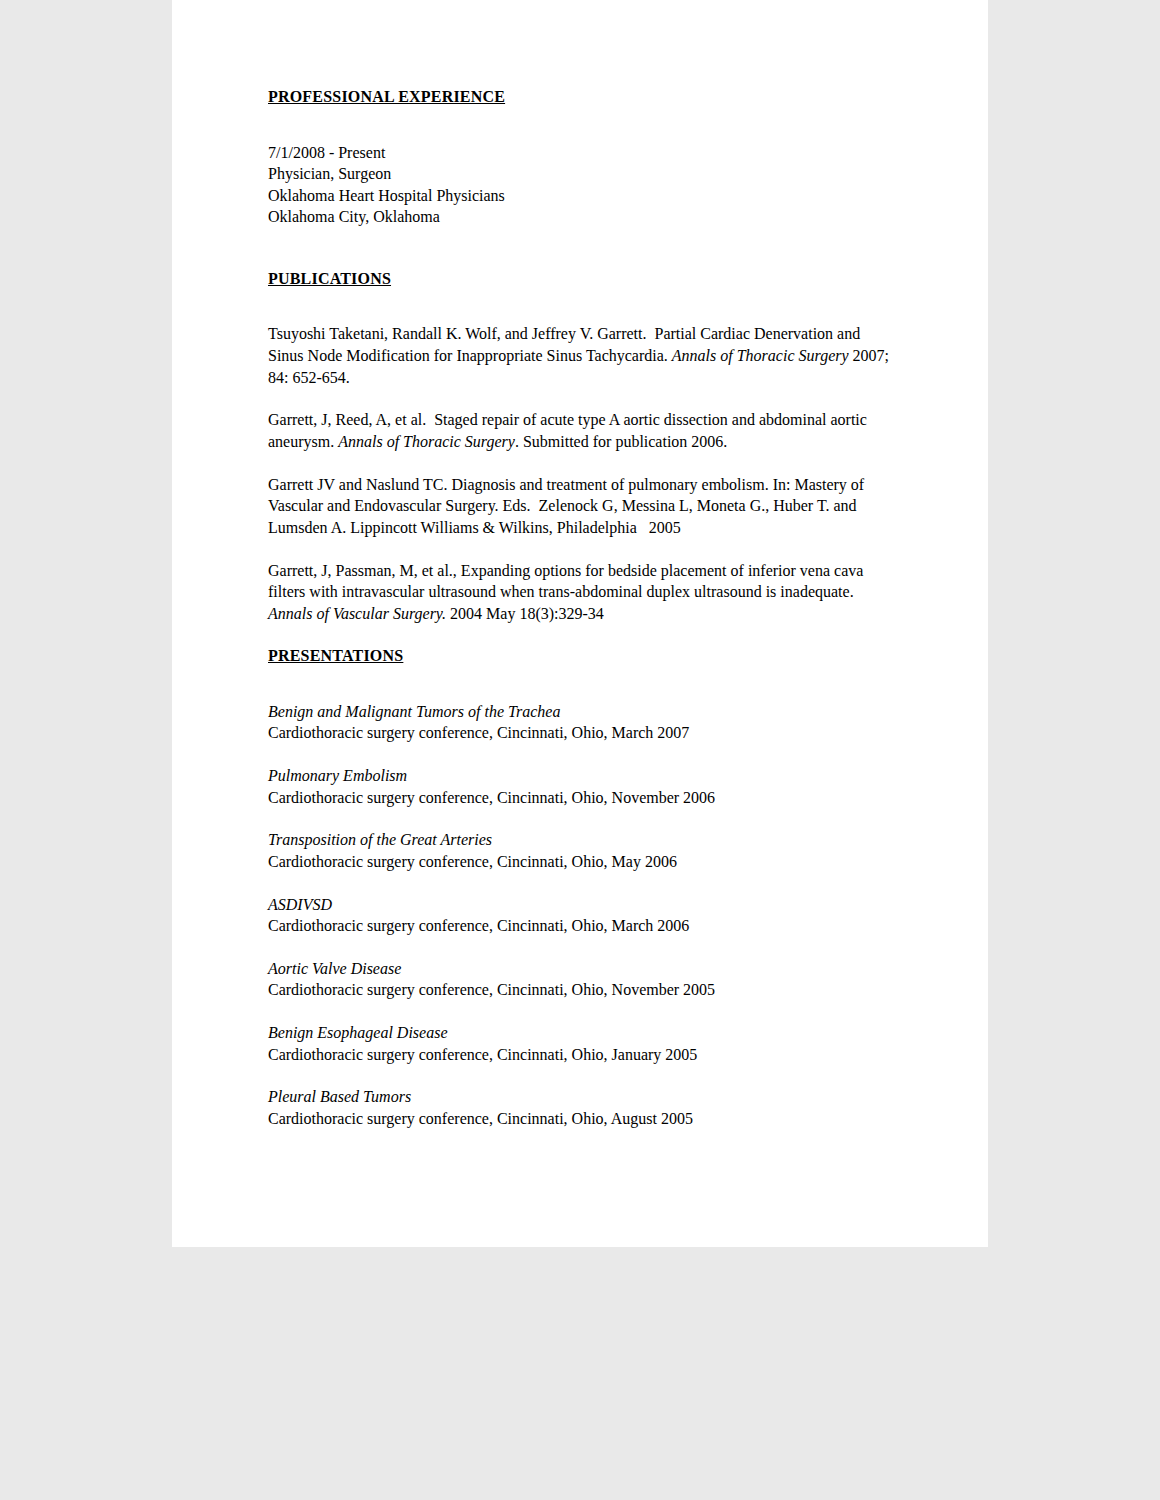PROFESSIONAL EXPERIENCE
7/1/2008 - Present
Physician, Surgeon
Oklahoma Heart Hospital Physicians
Oklahoma City, Oklahoma
PUBLICATIONS
Tsuyoshi Taketani, Randall K. Wolf, and Jeffrey V. Garrett. Partial Cardiac Denervation and Sinus Node Modification for Inappropriate Sinus Tachycardia. Annals of Thoracic Surgery 2007; 84: 652-654.
Garrett, J, Reed, A, et al. Staged repair of acute type A aortic dissection and abdominal aortic aneurysm. Annals of Thoracic Surgery. Submitted for publication 2006.
Garrett JV and Naslund TC. Diagnosis and treatment of pulmonary embolism. In: Mastery of Vascular and Endovascular Surgery. Eds. Zelenock G, Messina L, Moneta G., Huber T. and Lumsden A. Lippincott Williams & Wilkins, Philadelphia 2005
Garrett, J, Passman, M, et al., Expanding options for bedside placement of inferior vena cava filters with intravascular ultrasound when trans-abdominal duplex ultrasound is inadequate. Annals of Vascular Surgery. 2004 May 18(3):329-34
PRESENTATIONS
Benign and Malignant Tumors of the Trachea
Cardiothoracic surgery conference, Cincinnati, Ohio, March 2007
Pulmonary Embolism
Cardiothoracic surgery conference, Cincinnati, Ohio, November 2006
Transposition of the Great Arteries
Cardiothoracic surgery conference, Cincinnati, Ohio, May 2006
ASDIVSD
Cardiothoracic surgery conference, Cincinnati, Ohio, March 2006
Aortic Valve Disease
Cardiothoracic surgery conference, Cincinnati, Ohio, November 2005
Benign Esophageal Disease
Cardiothoracic surgery conference, Cincinnati, Ohio, January 2005
Pleural Based Tumors
Cardiothoracic surgery conference, Cincinnati, Ohio, August 2005